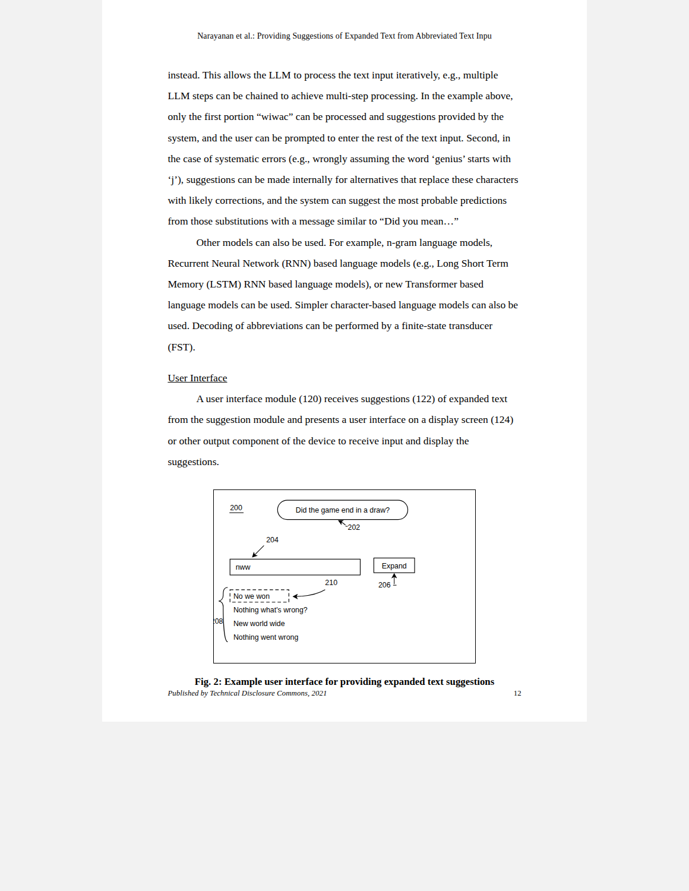Narayanan et al.: Providing Suggestions of Expanded Text from Abbreviated Text Inpu
instead. This allows the LLM to process the text input iteratively, e.g., multiple LLM steps can be chained to achieve multi-step processing. In the example above, only the first portion “wiwac” can be processed and suggestions provided by the system, and the user can be prompted to enter the rest of the text input. Second, in the case of systematic errors (e.g., wrongly assuming the word ‘genius’ starts with ‘j’), suggestions can be made internally for alternatives that replace these characters with likely corrections, and the system can suggest the most probable predictions from those substitutions with a message similar to “Did you mean…”
Other models can also be used. For example, n-gram language models, Recurrent Neural Network (RNN) based language models (e.g., Long Short Term Memory (LSTM) RNN based language models), or new Transformer based language models can be used. Simpler character-based language models can also be used. Decoding of abbreviations can be performed by a finite-state transducer (FST).
User Interface
A user interface module (120) receives suggestions (122) of expanded text from the suggestion module and presents a user interface on a display screen (124) or other output component of the device to receive input and display the suggestions.
200 Did the game end in a draw? 202 204 nww Expand 206 210 No we won Nothing what's wrong? New world wide Nothing went wrong 208
Fig. 2: Example user interface for providing expanded text suggestions
Published by Technical Disclosure Commons, 2021
12